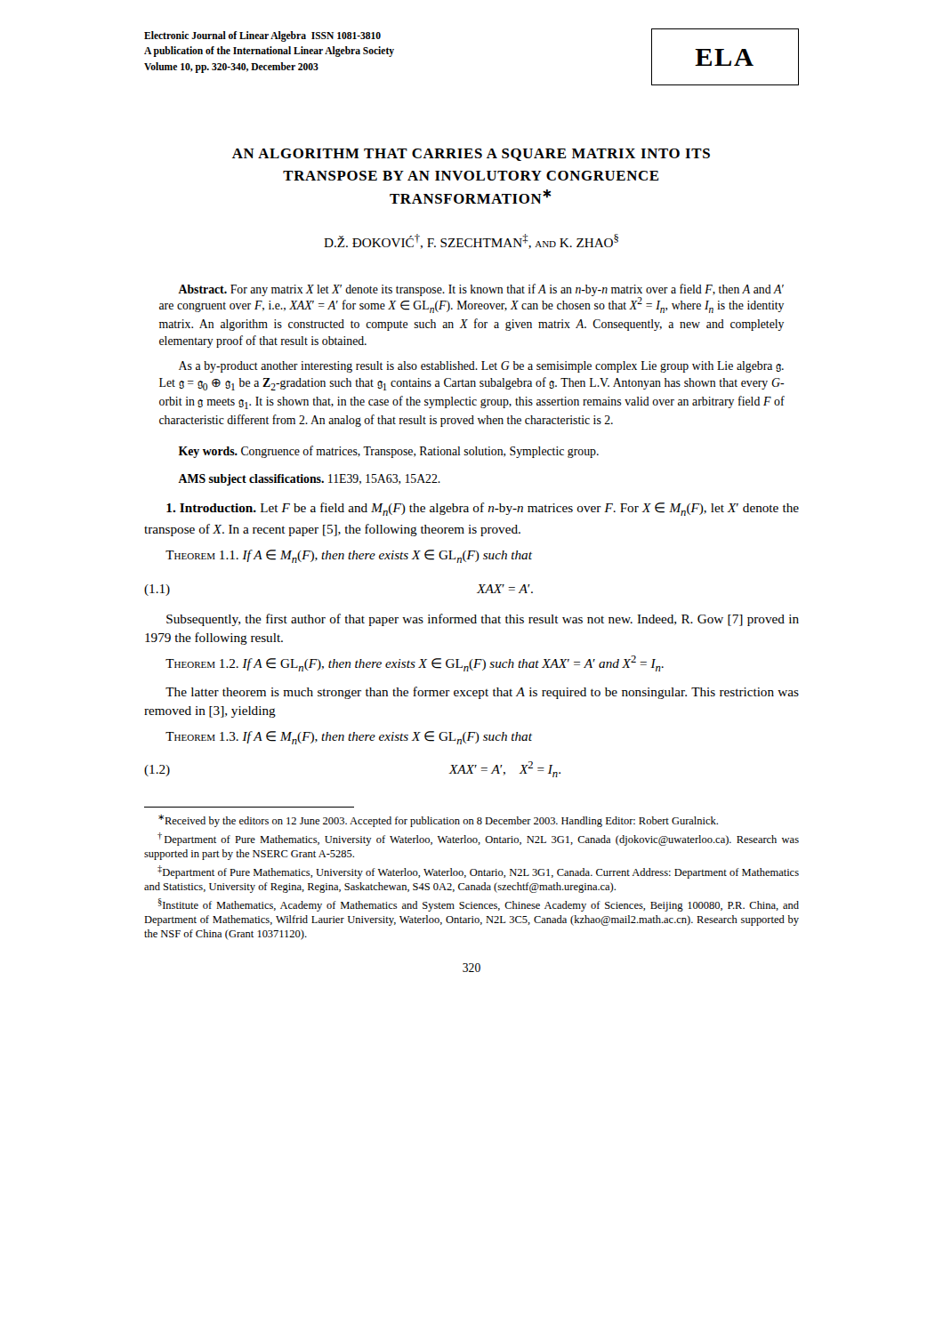Electronic Journal of Linear Algebra ISSN 1081-3810
A publication of the International Linear Algebra Society
Volume 10, pp. 320-340, December 2003
ELA
AN ALGORITHM THAT CARRIES A SQUARE MATRIX INTO ITS
TRANSPOSE BY AN INVOLUTORY CONGRUENCE
TRANSFORMATION∗
D.Ž. ĐOKOVIĆ†, F. SZECHTMAN‡, and K. ZHAO§
Abstract. For any matrix X let X′ denote its transpose. It is known that if A is an n-by-n matrix over a field F, then A and A′ are congruent over F, i.e., XAX′ = A′ for some X ∈ GLn(F). Moreover, X can be chosen so that X2 = In, where In is the identity matrix. An algorithm is constructed to compute such an X for a given matrix A. Consequently, a new and completely elementary proof of that result is obtained.
As a by-product another interesting result is also established. Let G be a semisimple complex Lie group with Lie algebra 𝔤. Let 𝔤 = 𝔤0 ⊕ 𝔤1 be a Z2-gradation such that 𝔤1 contains a Cartan subalgebra of 𝔤. Then L.V. Antonyan has shown that every G-orbit in 𝔤 meets 𝔤1. It is shown that, in the case of the symplectic group, this assertion remains valid over an arbitrary field F of characteristic different from 2. An analog of that result is proved when the characteristic is 2.
Key words. Congruence of matrices, Transpose, Rational solution, Symplectic group.
AMS subject classifications. 11E39, 15A63, 15A22.
1. Introduction. Let F be a field and Mn(F) the algebra of n-by-n matrices over F. For X ∈ Mn(F), let X′ denote the transpose of X. In a recent paper [5], the following theorem is proved.
Theorem 1.1. If A ∈ Mn(F), then there exists X ∈ GLn(F) such that
(1.1)
XAX′ = A′.
Subsequently, the first author of that paper was informed that this result was not new. Indeed, R. Gow [7] proved in 1979 the following result.
Theorem 1.2. If A ∈ GLn(F), then there exists X ∈ GLn(F) such that XAX′ = A′ and X2 = In.
The latter theorem is much stronger than the former except that A is required to be nonsingular. This restriction was removed in [3], yielding
Theorem 1.3. If A ∈ Mn(F), then there exists X ∈ GLn(F) such that
(1.2)
XAX′ = A′, X2 = In.
∗Received by the editors on 12 June 2003. Accepted for publication on 8 December 2003. Handling Editor: Robert Guralnick.
†Department of Pure Mathematics, University of Waterloo, Waterloo, Ontario, N2L 3G1, Canada (djokovic@uwaterloo.ca). Research was supported in part by the NSERC Grant A-5285.
‡Department of Pure Mathematics, University of Waterloo, Waterloo, Ontario, N2L 3G1, Canada. Current Address: Department of Mathematics and Statistics, University of Regina, Regina, Saskatchewan, S4S 0A2, Canada (szechtf@math.uregina.ca).
§Institute of Mathematics, Academy of Mathematics and System Sciences, Chinese Academy of Sciences, Beijing 100080, P.R. China, and Department of Mathematics, Wilfrid Laurier University, Waterloo, Ontario, N2L 3C5, Canada (kzhao@mail2.math.ac.cn). Research supported by the NSF of China (Grant 10371120).
320